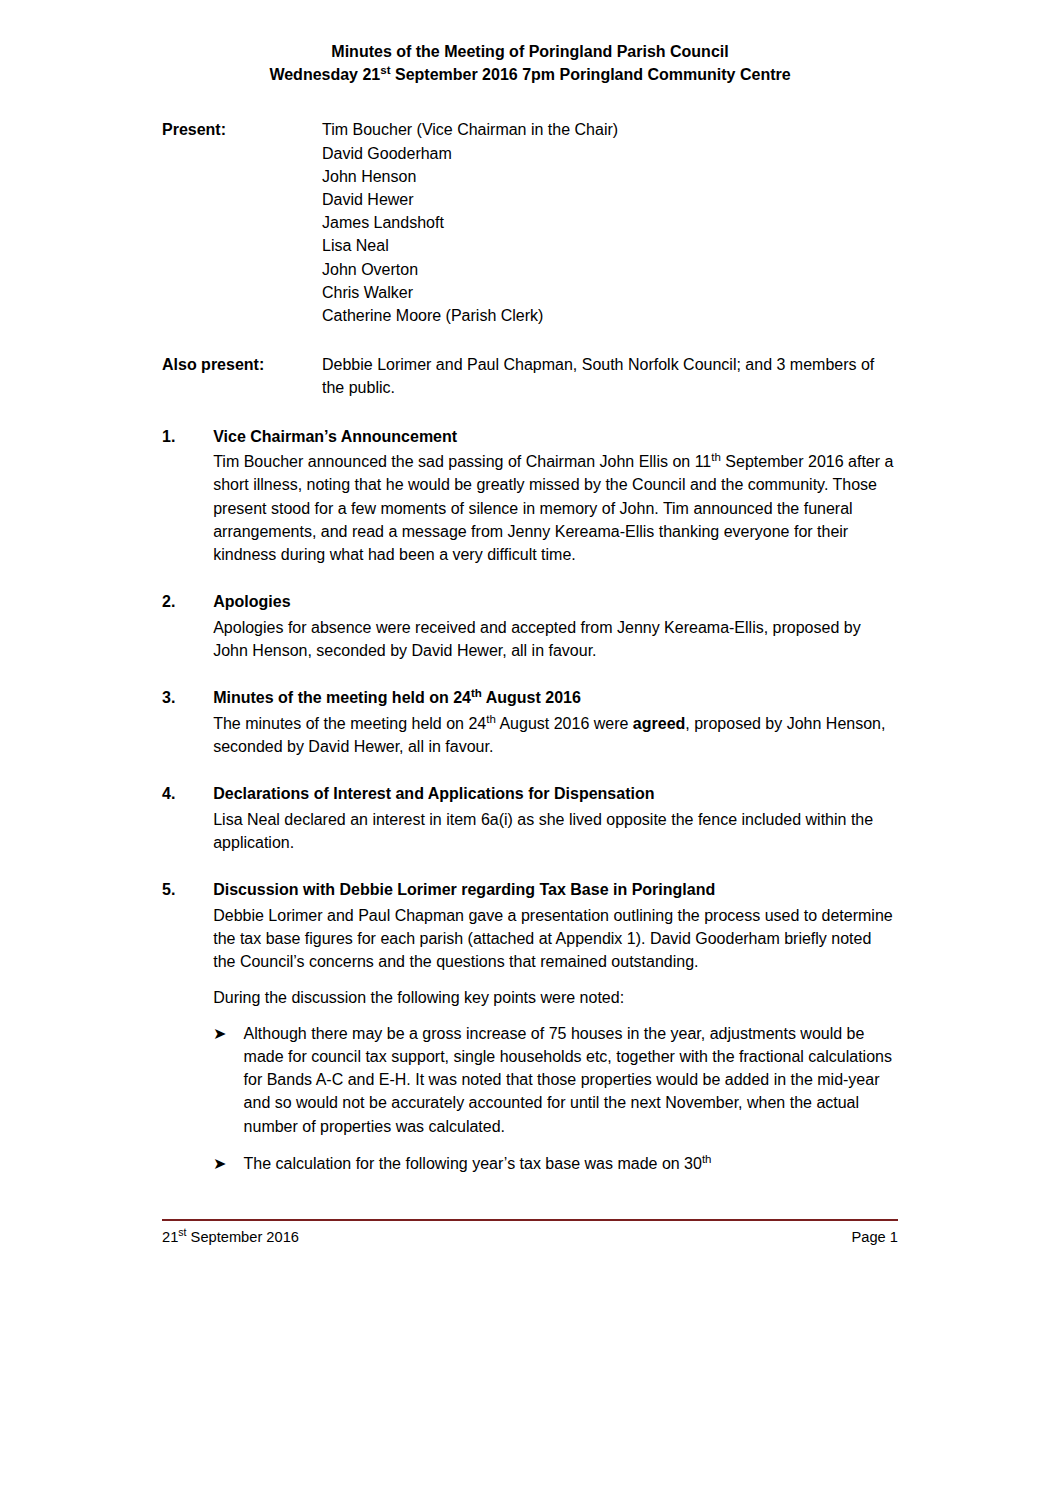Minutes of the Meeting of Poringland Parish Council
Wednesday 21st September 2016 7pm Poringland Community Centre
| Present: | Tim Boucher (Vice Chairman in the Chair) David Gooderham John Henson David Hewer James Landshoft Lisa Neal John Overton Chris Walker Catherine Moore (Parish Clerk) |
| Also present: | Debbie Lorimer and Paul Chapman, South Norfolk Council; and 3 members of the public. |
Vice Chairman’s Announcement
Tim Boucher announced the sad passing of Chairman John Ellis on 11th September 2016 after a short illness, noting that he would be greatly missed by the Council and the community. Those present stood for a few moments of silence in memory of John. Tim announced the funeral arrangements, and read a message from Jenny Kereama-Ellis thanking everyone for their kindness during what had been a very difficult time.
Apologies
Apologies for absence were received and accepted from Jenny Kereama-Ellis, proposed by John Henson, seconded by David Hewer, all in favour.
Minutes of the meeting held on 24th August 2016
The minutes of the meeting held on 24th August 2016 were agreed, proposed by John Henson, seconded by David Hewer, all in favour.
Declarations of Interest and Applications for Dispensation
Lisa Neal declared an interest in item 6a(i) as she lived opposite the fence included within the application.
Discussion with Debbie Lorimer regarding Tax Base in Poringland
Debbie Lorimer and Paul Chapman gave a presentation outlining the process used to determine the tax base figures for each parish (attached at Appendix 1). David Gooderham briefly noted the Council’s concerns and the questions that remained outstanding.
During the discussion the following key points were noted:
Although there may be a gross increase of 75 houses in the year, adjustments would be made for council tax support, single households etc, together with the fractional calculations for Bands A-C and E-H. It was noted that those properties would be added in the mid-year and so would not be accurately accounted for until the next November, when the actual number of properties was calculated.
The calculation for the following year’s tax base was made on 30th
21st September 2016 Page 1